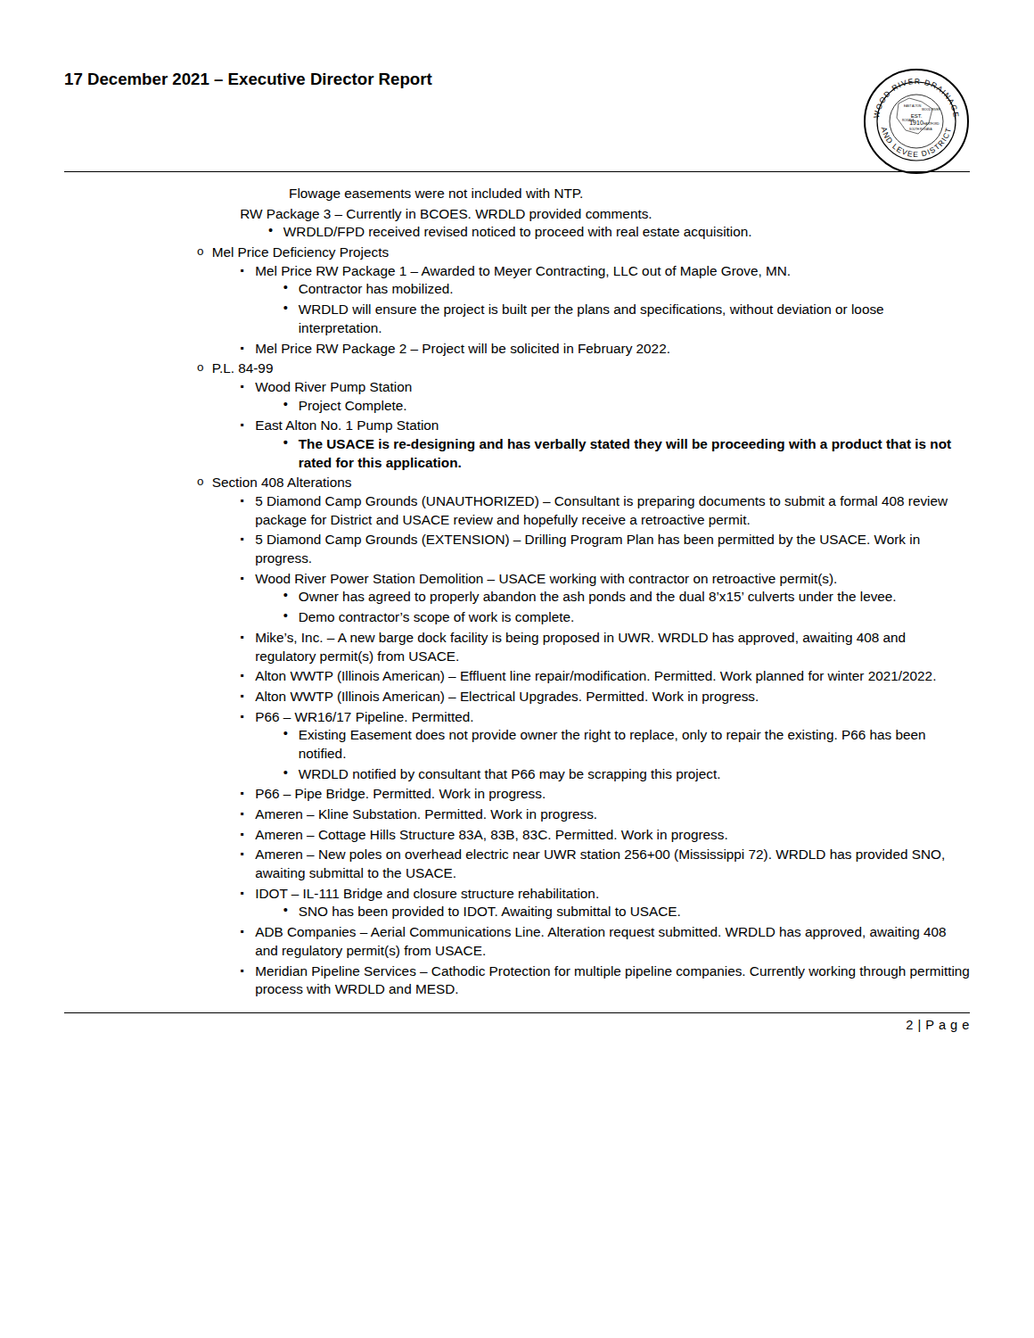WOOD RIVER DRAINAGE AND LEVEE DISTRICT EST. 1910 EAST ALTON WOOD RIVER ROXANA HARTFORD SOUTH ROXANA
17 December 2021 – Executive Director Report
Flowage easements were not included with NTP.
RW Package 3 – Currently in BCOES. WRDLD provided comments.
WRDLD/FPD received revised noticed to proceed with real estate acquisition.
Mel Price Deficiency Projects
Mel Price RW Package 1 – Awarded to Meyer Contracting, LLC out of Maple Grove, MN.
Contractor has mobilized.
WRDLD will ensure the project is built per the plans and specifications, without deviation or loose interpretation.
Mel Price RW Package 2 – Project will be solicited in February 2022.
P.L. 84-99
Wood River Pump Station
Project Complete.
East Alton No. 1 Pump Station
The USACE is re-designing and has verbally stated they will be proceeding with a product that is not rated for this application.
Section 408 Alterations
5 Diamond Camp Grounds (UNAUTHORIZED) – Consultant is preparing documents to submit a formal 408 review package for District and USACE review and hopefully receive a retroactive permit.
5 Diamond Camp Grounds (EXTENSION) – Drilling Program Plan has been permitted by the USACE. Work in progress.
Wood River Power Station Demolition – USACE working with contractor on retroactive permit(s).
Owner has agreed to properly abandon the ash ponds and the dual 8’x15’ culverts under the levee.
Demo contractor’s scope of work is complete.
Mike’s, Inc. – A new barge dock facility is being proposed in UWR. WRDLD has approved, awaiting 408 and regulatory permit(s) from USACE.
Alton WWTP (Illinois American) – Effluent line repair/modification. Permitted. Work planned for winter 2021/2022.
Alton WWTP (Illinois American) – Electrical Upgrades. Permitted. Work in progress.
P66 – WR16/17 Pipeline. Permitted.
Existing Easement does not provide owner the right to replace, only to repair the existing. P66 has been notified.
WRDLD notified by consultant that P66 may be scrapping this project.
P66 – Pipe Bridge. Permitted. Work in progress.
Ameren – Kline Substation. Permitted. Work in progress.
Ameren – Cottage Hills Structure 83A, 83B, 83C. Permitted. Work in progress.
Ameren – New poles on overhead electric near UWR station 256+00 (Mississippi 72). WRDLD has provided SNO, awaiting submittal to the USACE.
IDOT – IL-111 Bridge and closure structure rehabilitation.
SNO has been provided to IDOT. Awaiting submittal to USACE.
ADB Companies – Aerial Communications Line. Alteration request submitted. WRDLD has approved, awaiting 408 and regulatory permit(s) from USACE.
Meridian Pipeline Services – Cathodic Protection for multiple pipeline companies. Currently working through permitting process with WRDLD and MESD.
2 | P a g e